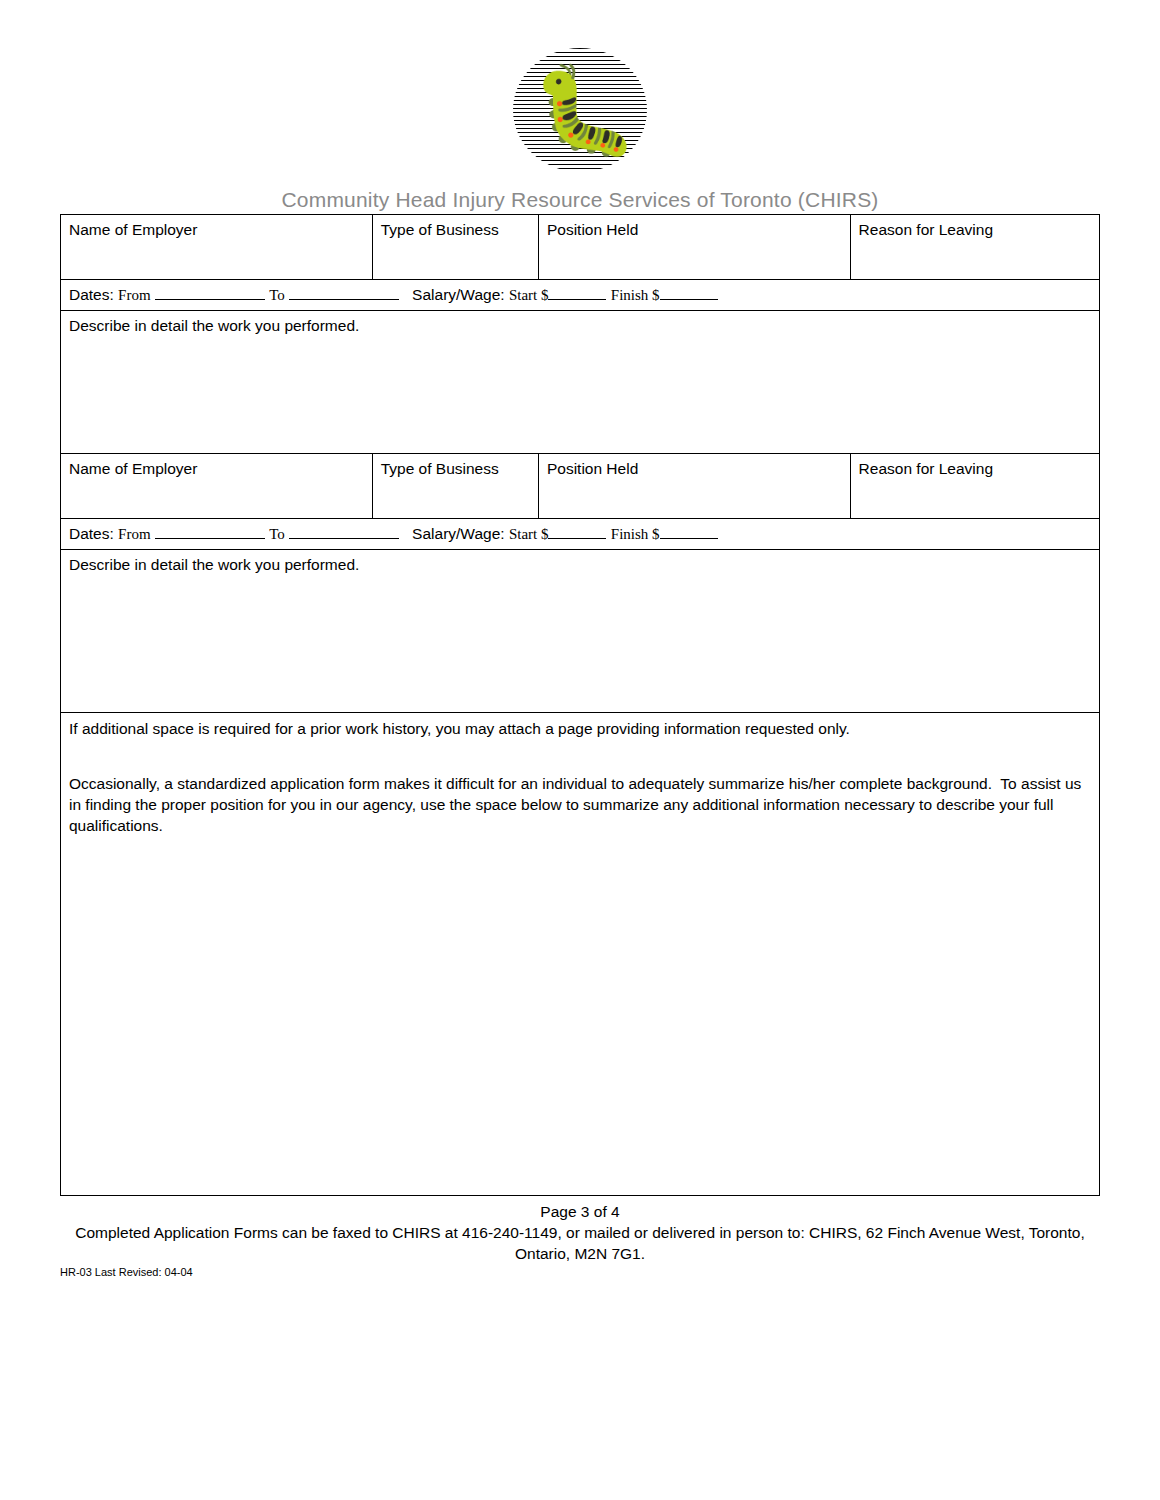🐛
Community Head Injury Resource Services of Toronto (CHIRS)
| Name of Employer | Type of Business | Position Held | Reason for Leaving |
| Dates: From To Salary/Wage: Start $ Finish $ |
| Describe in detail the work you performed. |
| Name of Employer | Type of Business | Position Held | Reason for Leaving |
| Dates: From To Salary/Wage: Start $ Finish $ |
| Describe in detail the work you performed. |
| If additional space is required for a prior work history, you may attach a page providing information requested only. Occasionally, a standardized application form makes it difficult for an individual to adequately summarize his/her complete background. To assist us in finding the proper position for you in our agency, use the space below to summarize any additional information necessary to describe your full qualifications. |
Page 3 of 4
Completed Application Forms can be faxed to CHIRS at 416-240-1149, or mailed or delivered in person to: CHIRS, 62 Finch Avenue West, Toronto, Ontario, M2N 7G1.
HR-03 Last Revised: 04-04